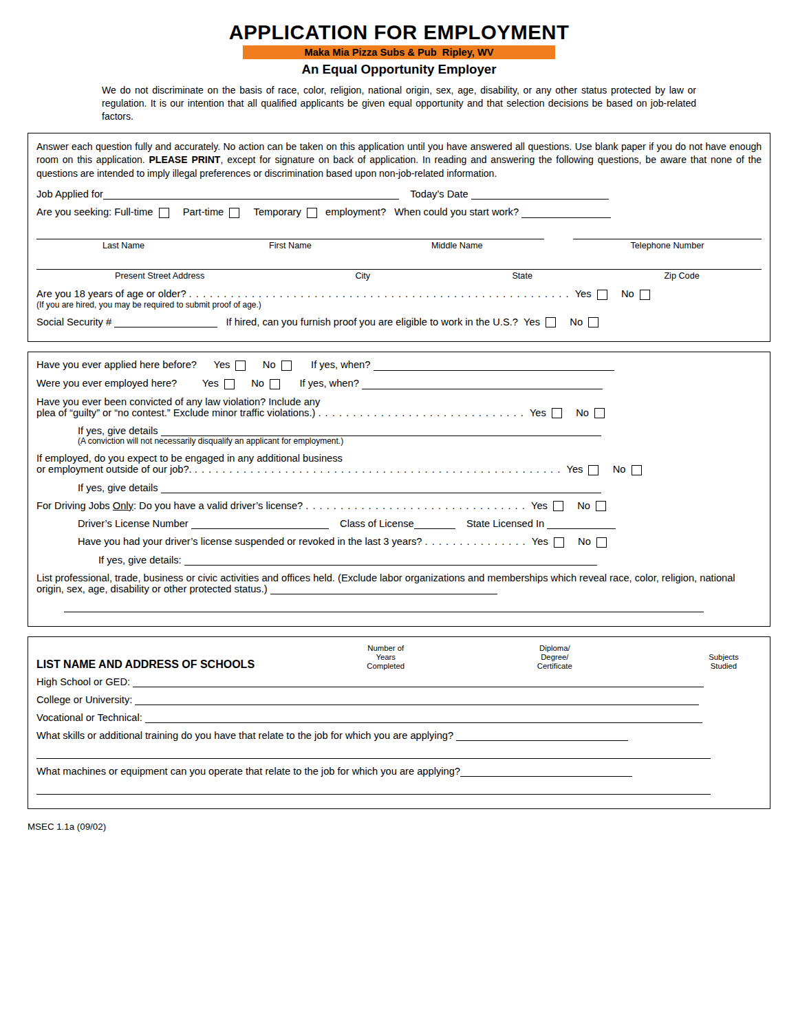APPLICATION FOR EMPLOYMENT
Maka Mia Pizza Subs & Pub Ripley, WV
An Equal Opportunity Employer
We do not discriminate on the basis of race, color, religion, national origin, sex, age, disability, or any other status protected by law or regulation. It is our intention that all qualified applicants be given equal opportunity and that selection decisions be based on job-related factors.
Answer each question fully and accurately. No action can be taken on this application until you have answered all questions. Use blank paper if you do not have enough room on this application. PLEASE PRINT, except for signature on back of application. In reading and answering the following questions, be aware that none of the questions are intended to imply illegal preferences or discrimination based upon non-job-related information.
Job Applied for Today’s Date
Are you seeking: Full-time Part-time Temporary employment? When could you start work?
| Last Name | First Name | Middle Name | | Telephone Number |
| Present Street Address | City | State | Zip Code |
Are you 18 years of age or older? . . . . . . . . . . . . . . . . . . . . . . . . . . . . . . . . . . . . . . . . . . . . . . . . . . . . . . . Yes No
(If you are hired, you may be required to submit proof of age.)
Social Security # If hired, can you furnish proof you are eligible to work in the U.S.? Yes No
Have you ever applied here before? Yes No If yes, when?
Were you ever employed here? Yes No If yes, when?
Have you ever been convicted of any law violation? Include any
plea of “guilty” or “no contest.” Exclude minor traffic violations.) . . . . . . . . . . . . . . . . . . . . . . . . . . . . . . Yes No
If yes, give details
(A conviction will not necessarily disqualify an applicant for employment.)
If employed, do you expect to be engaged in any additional business
or employment outside of our job?. . . . . . . . . . . . . . . . . . . . . . . . . . . . . . . . . . . . . . . . . . . . . . . . . . . . . . Yes No
If yes, give details
For Driving Jobs Only: Do you have a valid driver’s license? . . . . . . . . . . . . . . . . . . . . . . . . . . . . . . . . Yes No
Driver’s License Number Class of License State Licensed In
Have you had your driver’s license suspended or revoked in the last 3 years? . . . . . . . . . . . . . . . Yes No
If yes, give details:
List professional, trade, business or civic activities and offices held. (Exclude labor organizations and memberships which reveal race, color, religion, national origin, sex, age, disability or other protected status.)
LIST NAME AND ADDRESS OF SCHOOLS
Number of
Years
Completed
Diploma/
Degree/
Certificate
Subjects
Studied
High School or GED:
College or University:
Vocational or Technical:
What skills or additional training do you have that relate to the job for which you are applying?
What machines or equipment can you operate that relate to the job for which you are applying?
MSEC 1.1a (09/02)